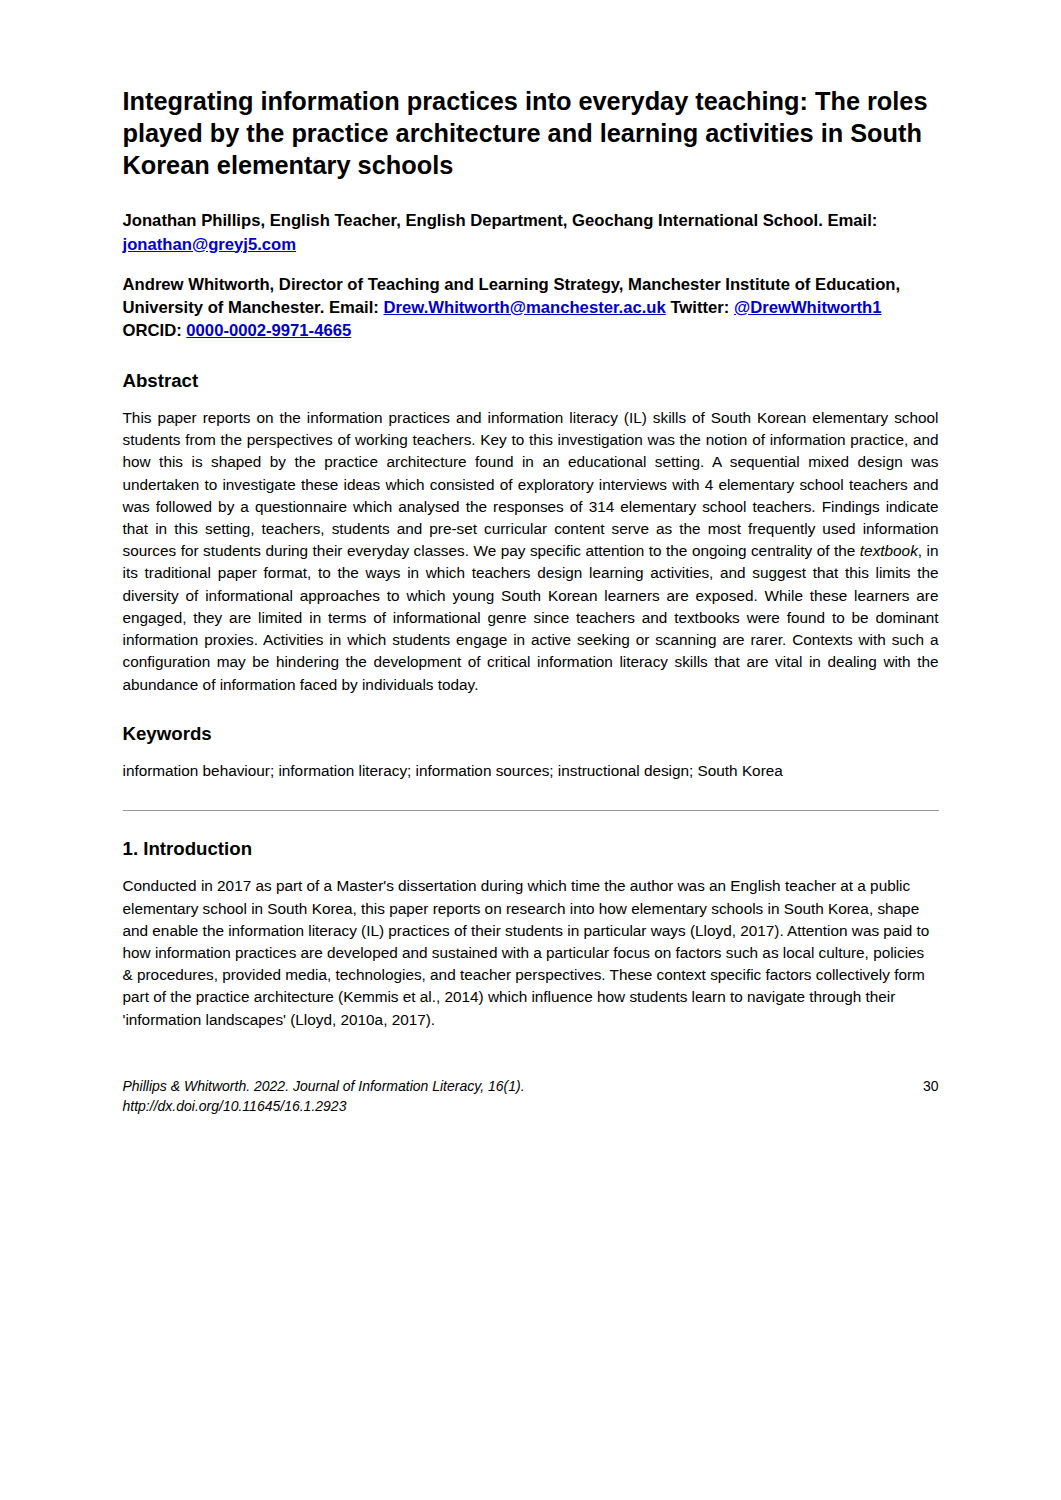Integrating information practices into everyday teaching: The roles played by the practice architecture and learning activities in South Korean elementary schools
Jonathan Phillips, English Teacher, English Department, Geochang International School. Email: jonathan@greyj5.com
Andrew Whitworth, Director of Teaching and Learning Strategy, Manchester Institute of Education, University of Manchester. Email: Drew.Whitworth@manchester.ac.uk Twitter: @DrewWhitworth1 ORCID: 0000-0002-9971-4665
Abstract
This paper reports on the information practices and information literacy (IL) skills of South Korean elementary school students from the perspectives of working teachers. Key to this investigation was the notion of information practice, and how this is shaped by the practice architecture found in an educational setting. A sequential mixed design was undertaken to investigate these ideas which consisted of exploratory interviews with 4 elementary school teachers and was followed by a questionnaire which analysed the responses of 314 elementary school teachers. Findings indicate that in this setting, teachers, students and pre-set curricular content serve as the most frequently used information sources for students during their everyday classes. We pay specific attention to the ongoing centrality of the textbook, in its traditional paper format, to the ways in which teachers design learning activities, and suggest that this limits the diversity of informational approaches to which young South Korean learners are exposed. While these learners are engaged, they are limited in terms of informational genre since teachers and textbooks were found to be dominant information proxies. Activities in which students engage in active seeking or scanning are rarer. Contexts with such a configuration may be hindering the development of critical information literacy skills that are vital in dealing with the abundance of information faced by individuals today.
Keywords
information behaviour; information literacy; information sources; instructional design; South Korea
1. Introduction
Conducted in 2017 as part of a Master's dissertation during which time the author was an English teacher at a public elementary school in South Korea, this paper reports on research into how elementary schools in South Korea, shape and enable the information literacy (IL) practices of their students in particular ways (Lloyd, 2017). Attention was paid to how information practices are developed and sustained with a particular focus on factors such as local culture, policies & procedures, provided media, technologies, and teacher perspectives. These context specific factors collectively form part of the practice architecture (Kemmis et al., 2014) which influence how students learn to navigate through their 'information landscapes' (Lloyd, 2010a, 2017).
Phillips & Whitworth. 2022. Journal of Information Literacy, 16(1).
http://dx.doi.org/10.11645/16.1.2923
30